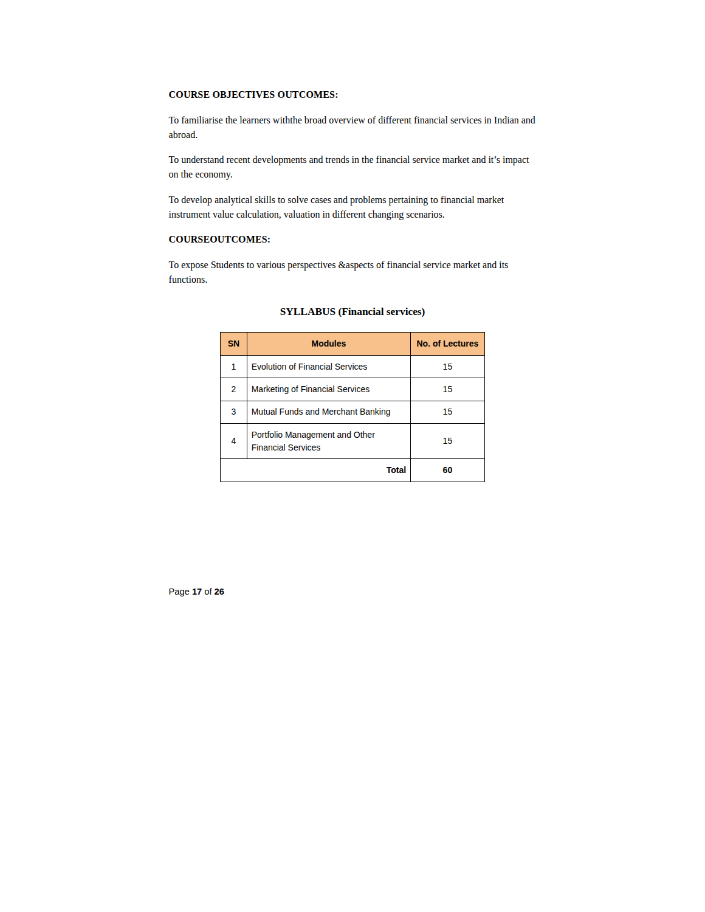COURSE OBJECTIVES OUTCOMES:
To familiarise the learners withthe broad overview of different financial services in Indian and abroad.
To understand recent developments and trends in the financial service market and it’s impact on the economy.
To develop analytical skills to solve cases and problems pertaining to financial market instrument value calculation, valuation in different changing scenarios.
COURSEOUTCOMES:
To expose Students to various perspectives &aspects of financial service market and its functions.
SYLLABUS (Financial services)
| SN | Modules | No. of Lectures |
| --- | --- | --- |
| 1 | Evolution of Financial Services | 15 |
| 2 | Marketing of Financial Services | 15 |
| 3 | Mutual Funds and Merchant Banking | 15 |
| 4 | Portfolio Management and Other Financial Services | 15 |
| Total | 60 |
Page 17 of 26